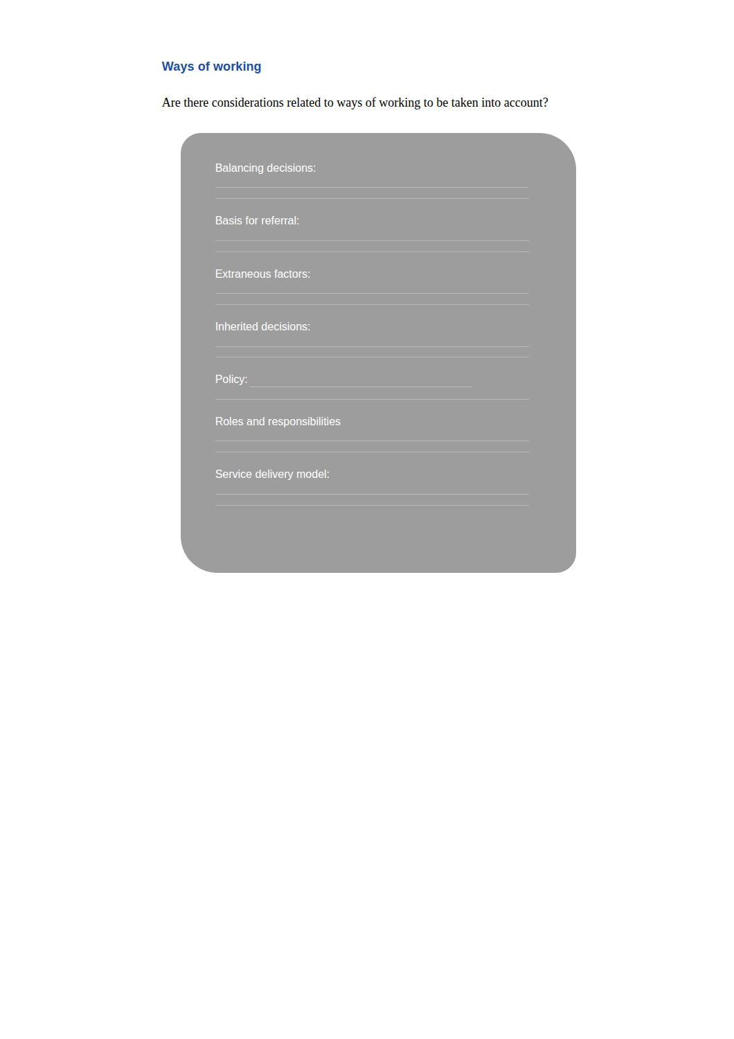Ways of working
Are there considerations related to ways of working to be taken into account?
Balancing decisions:
Basis for referral:
Extraneous factors:
Inherited decisions:
Policy:
Roles and responsibilities
Service delivery model: